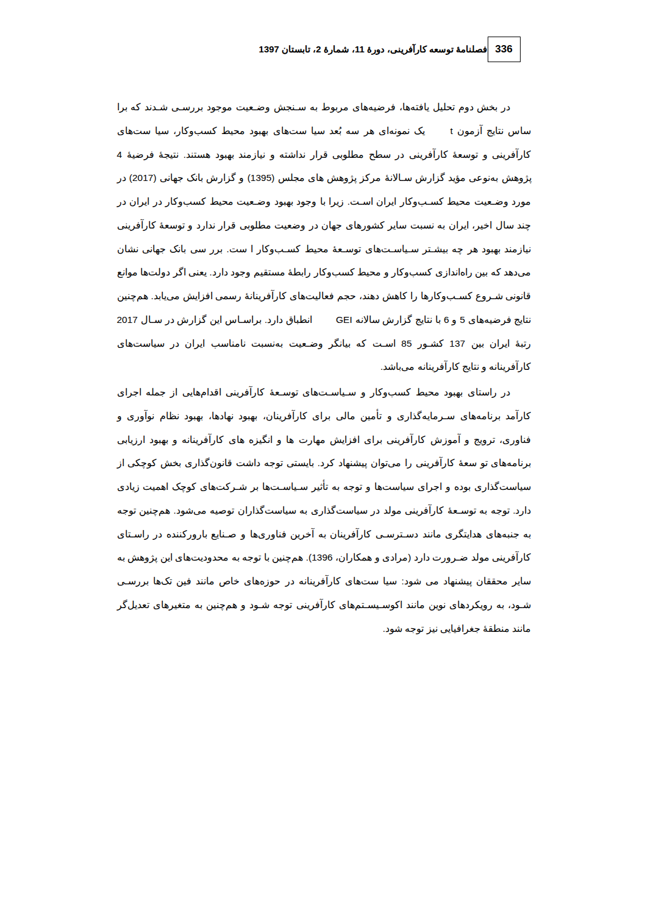336
فصلنامهٔ توسعه کارآفرینی، دورهٔ 11، شمارهٔ 2، تابستان 1397
در بخش دوم تحلیل یافته‌ها، فرضیه‌های مربوط به سـنجش وضـعیت موجود بررسـی شـدند که برا ساس نتایج آزمون t یک نمونه‌ای هر سه بُعد سیا ست‌های بهبود محیط کسب‌وکار، سیا ست‌های کارآفرینی و توسعهٔ کارآفرینی در سطح مطلوبی قرار نداشته و نیازمند بهبود هستند. نتیجهٔ فرضیهٔ 4 پژوهش به‌نوعی مؤید گزارش سـالانهٔ مرکز پژوهش های مجلس (1395) و گزارش بانک جهانی (2017) در مورد وضـعیت محیط کسـب‌وکار ایران اسـت. زیرا با وجود بهبود وضـعیت محیط کسب‌وکار در ایران در چند سال اخیر، ایران به نسبت سایر کشورهای جهان در وضعیت مطلوبی قرار ندارد و توسعهٔ کارآفرینی نیازمند بهبود هر چه بیشـتر سـیاسـت‌های توسـعهٔ محیط کسـب‌وکار ا ست. برر سی بانک جهانی نشان می‌دهد که بین راه‌اندازی کسب‌وکار و محیط کسب‌وکار رابطهٔ مستقیم وجود دارد. یعنی اگر دولت‌ها موانع قانونی شـروع کسـب‌وکارها را کاهش دهند، حجم فعالیت‌های کارآفرینانهٔ رسمی افزایش می‌یابد. هم‌چنین نتایج فرضیه‌های 5 و 6 با نتایج گزارش سالانه GEI انطباق دارد. براسـاس این گزارش در سـال 2017 رتبهٔ ایران بین 137 کشـور 85 اسـت که بیانگر وضـعیت به‌نسبت نامناسب ایران در سیاست‌های کارآفرینانه و نتایج کارآفرینانه می‌باشد.
در راستای بهبود محیط کسب‌وکار و سـیاسـت‌های توسـعهٔ کارآفرینی اقدام‌هایی از جمله اجرای کارآمد برنامه‌های سـرمایه‌گذاری و تأمین مالی برای کارآفرینان، بهبود نهادها، بهبود نظام نوآوری و فناوری، ترویج و آموزش کارآفرینی برای افزایش مهارت ها و انگیزه های کارآفرینانه و بهبود ارزیابی برنامه‌های تو سعهٔ کارآفرینی را می‌توان پیشنهاد کرد. بایستی توجه داشت قانون‌گذاری بخش کوچکی از سیاست‌گذاری بوده و اجرای سیاست‌ها و توجه به تأثیر سـیاسـت‌ها بر شـرکت‌های کوچک اهمیت زیادی دارد. توجه به توسـعهٔ کارآفرینی مولد در سیاست‌گذاری به سیاست‌گذاران توصیه می‌شود. هم‌چنین توجه به جنبه‌های هدایتگری مانند دسـترسـی کارآفرینان به آخرین فناوری‌ها و صـنایع بارورکننده در راسـتای کارآفرینی مولد ضـرورت دارد (مرادی و همکاران، 1396). هم‌چنین با توجه به محدودیت‌های این پژوهش به سایر محققان پیشنهاد می شود: سیا ست‌های کارآفرینانه در حوزه‌های خاص مانند فین تک‌ها بررسـی شـود، به رویکردهای نوین مانند اکوسـیسـتم‌های کارآفرینی توجه شـود و هم‌چنین به متغیرهای تعدیل‌گر مانند منطقهٔ جغرافیایی نیز توجه شود.